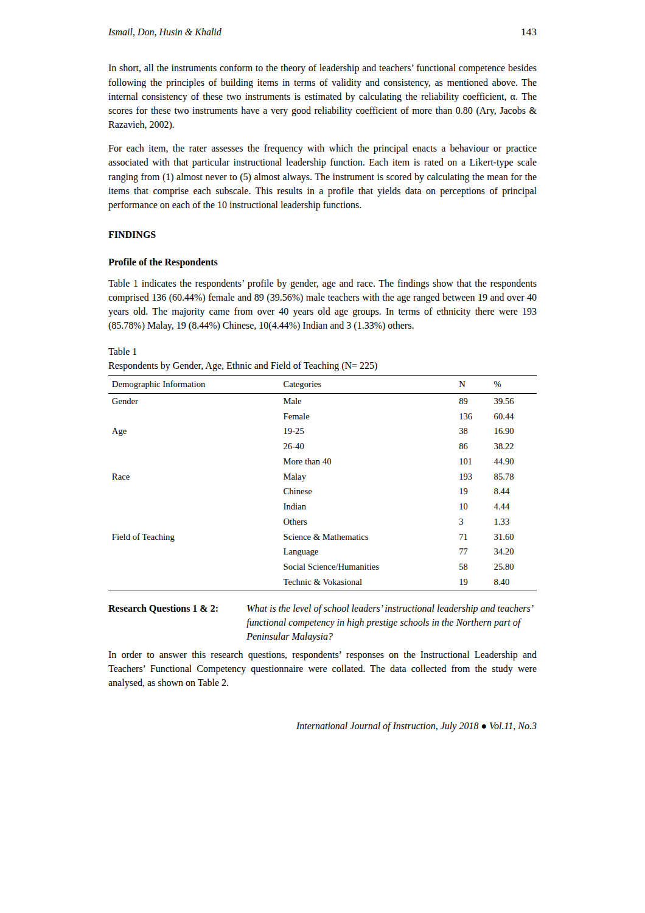Ismail, Don, Husin & Khalid 143
In short, all the instruments conform to the theory of leadership and teachers’ functional competence besides following the principles of building items in terms of validity and consistency, as mentioned above. The internal consistency of these two instruments is estimated by calculating the reliability coefficient, α. The scores for these two instruments have a very good reliability coefficient of more than 0.80 (Ary, Jacobs & Razavieh, 2002).
For each item, the rater assesses the frequency with which the principal enacts a behaviour or practice associated with that particular instructional leadership function. Each item is rated on a Likert-type scale ranging from (1) almost never to (5) almost always. The instrument is scored by calculating the mean for the items that comprise each subscale. This results in a profile that yields data on perceptions of principal performance on each of the 10 instructional leadership functions.
FINDINGS
Profile of the Respondents
Table 1 indicates the respondents’ profile by gender, age and race. The findings show that the respondents comprised 136 (60.44%) female and 89 (39.56%) male teachers with the age ranged between 19 and over 40 years old. The majority came from over 40 years old age groups. In terms of ethnicity there were 193 (85.78%) Malay, 19 (8.44%) Chinese, 10(4.44%) Indian and 3 (1.33%) others.
Table 1 Respondents by Gender, Age, Ethnic and Field of Teaching (N= 225)
| Demographic Information | Categories | N | % |
| --- | --- | --- | --- |
| Gender | Male | 89 | 39.56 |
| | Female | 136 | 60.44 |
| Age | 19-25 | 38 | 16.90 |
| | 26-40 | 86 | 38.22 |
| | More than 40 | 101 | 44.90 |
| Race | Malay | 193 | 85.78 |
| | Chinese | 19 | 8.44 |
| | Indian | 10 | 4.44 |
| | Others | 3 | 1.33 |
| Field of Teaching | Science & Mathematics | 71 | 31.60 |
| | Language | 77 | 34.20 |
| | Social Science/Humanities | 58 | 25.80 |
| | Technic & Vokasional | 19 | 8.40 |
Research Questions 1 & 2:
What is the level of school leaders’ instructional leadership and teachers’ functional competency in high prestige schools in the Northern part of Peninsular Malaysia?
In order to answer this research questions, respondents’ responses on the Instructional Leadership and Teachers’ Functional Competency questionnaire were collated. The data collected from the study were analysed, as shown on Table 2.
International Journal of Instruction, July 2018 ● Vol.11, No.3